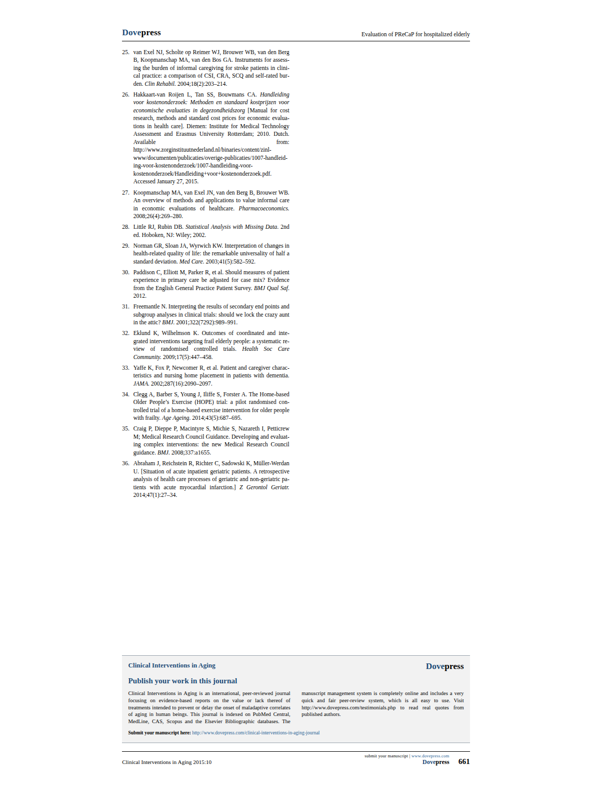Dove press
Evaluation of PReCaP for hospitalized elderly
25. van Exel NJ, Scholte op Reimer WJ, Brouwer WB, van den Berg B, Koopmanschap MA, van den Bos GA. Instruments for assessing the burden of informal caregiving for stroke patients in clinical practice: a comparison of CSI, CRA, SCQ and self-rated burden. Clin Rehabil. 2004;18(2):203–214.
26. Hakkaart-van Roijen L, Tan SS, Bouwmans CA. Handleiding voor kostenonderzoek: Methoden en standaard kostprijzen voor economische evaluaties in degezondheidszorg [Manual for cost research, methods and standard cost prices for economic evaluations in health care]. Diemen: Institute for Medical Technology Assessment and Erasmus University Rotterdam; 2010. Dutch. Available from: http://www.zorginstituutnederland.nl/binaries/content/zinl-www/documenten/publicaties/overige-publicaties/1007-handleiding-voor-kostenonderzoek/1007-handleiding-voor-kostenonderzoek/Handleiding+voor+kostenonderzoek.pdf. Accessed January 27, 2015.
27. Koopmanschap MA, van Exel JN, van den Berg B, Brouwer WB. An overview of methods and applications to value informal care in economic evaluations of healthcare. Pharmacoeconomics. 2008;26(4):269–280.
28. Little RJ, Rubin DB. Statistical Analysis with Missing Data. 2nd ed. Hoboken, NJ: Wiley; 2002.
29. Norman GR, Sloan JA, Wyrwich KW. Interpretation of changes in health-related quality of life: the remarkable universality of half a standard deviation. Med Care. 2003;41(5):582–592.
30. Paddison C, Elliott M, Parker R, et al. Should measures of patient experience in primary care be adjusted for case mix? Evidence from the English General Practice Patient Survey. BMJ Qual Saf. 2012.
31. Freemantle N. Interpreting the results of secondary end points and subgroup analyses in clinical trials: should we lock the crazy aunt in the attic? BMJ. 2001;322(7292):989–991.
32. Eklund K, Wilhelmson K. Outcomes of coordinated and integrated interventions targeting frail elderly people: a systematic review of randomised controlled trials. Health Soc Care Community. 2009;17(5):447–458.
33. Yaffe K, Fox P, Newcomer R, et al. Patient and caregiver characteristics and nursing home placement in patients with dementia. JAMA. 2002;287(16):2090–2097.
34. Clegg A, Barber S, Young J, Iliffe S, Forster A. The Home-based Older People’s Exercise (HOPE) trial: a pilot randomised controlled trial of a home-based exercise intervention for older people with frailty. Age Ageing. 2014;43(5):687–695.
35. Craig P, Dieppe P, Macintyre S, Michie S, Nazareth I, Petticrew M; Medical Research Council Guidance. Developing and evaluating complex interventions: the new Medical Research Council guidance. BMJ. 2008;337:a1655.
36. Abraham J, Reichstein R, Richter C, Sadowski K, Müller-Werdan U. [Situation of acute inpatient geriatric patients. A retrospective analysis of health care processes of geriatric and non-geriatric patients with acute myocardial infarction.] Z Gerontol Geriatr. 2014;47(1):27–34.
Clinical Interventions in Aging
Dovepress
Publish your work in this journal
Clinical Interventions in Aging is an international, peer-reviewed journal focusing on evidence-based reports on the value or lack thereof of treatments intended to prevent or delay the onset of maladaptive correlates of aging in human beings. This journal is indexed on PubMed Central, MedLine, CAS, Scopus and the Elsevier Bibliographic databases. The manuscript management system is completely online and includes a very quick and fair peer-review system, which is all easy to use. Visit http://www.dovepress.com/testimonials.php to read real quotes from published authors.
Submit your manuscript here: http://www.dovepress.com/clinical-interventions-in-aging-journal
Clinical Interventions in Aging 2015:10
submit your manuscript | www.dovepress.com
Dovepress
661